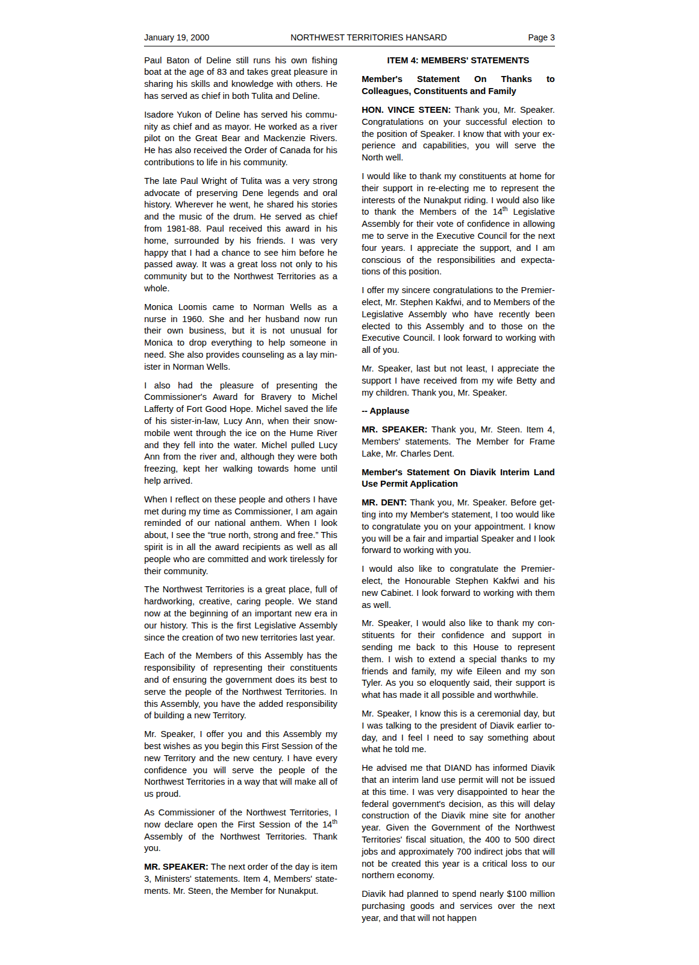January 19, 2000 NORTHWEST TERRITORIES HANSARD Page 3
Paul Baton of Deline still runs his own fishing boat at the age of 83 and takes great pleasure in sharing his skills and knowledge with others. He has served as chief in both Tulita and Deline.
Isadore Yukon of Deline has served his community as chief and as mayor. He worked as a river pilot on the Great Bear and Mackenzie Rivers. He has also received the Order of Canada for his contributions to life in his community.
The late Paul Wright of Tulita was a very strong advocate of preserving Dene legends and oral history. Wherever he went, he shared his stories and the music of the drum. He served as chief from 1981-88. Paul received this award in his home, surrounded by his friends. I was very happy that I had a chance to see him before he passed away. It was a great loss not only to his community but to the Northwest Territories as a whole.
Monica Loomis came to Norman Wells as a nurse in 1960. She and her husband now run their own business, but it is not unusual for Monica to drop everything to help someone in need. She also provides counseling as a lay minister in Norman Wells.
I also had the pleasure of presenting the Commissioner's Award for Bravery to Michel Lafferty of Fort Good Hope. Michel saved the life of his sister-in-law, Lucy Ann, when their snowmobile went through the ice on the Hume River and they fell into the water. Michel pulled Lucy Ann from the river and, although they were both freezing, kept her walking towards home until help arrived.
When I reflect on these people and others I have met during my time as Commissioner, I am again reminded of our national anthem. When I look about, I see the “true north, strong and free.” This spirit is in all the award recipients as well as all people who are committed and work tirelessly for their community.
The Northwest Territories is a great place, full of hardworking, creative, caring people. We stand now at the beginning of an important new era in our history. This is the first Legislative Assembly since the creation of two new territories last year.
Each of the Members of this Assembly has the responsibility of representing their constituents and of ensuring the government does its best to serve the people of the Northwest Territories. In this Assembly, you have the added responsibility of building a new Territory.
Mr. Speaker, I offer you and this Assembly my best wishes as you begin this First Session of the new Territory and the new century. I have every confidence you will serve the people of the Northwest Territories in a way that will make all of us proud.
As Commissioner of the Northwest Territories, I now declare open the First Session of the 14th Assembly of the Northwest Territories. Thank you.
MR. SPEAKER: The next order of the day is item 3, Ministers' statements. Item 4, Members' statements. Mr. Steen, the Member for Nunakput.
ITEM 4: MEMBERS' STATEMENTS
Member's Statement On Thanks to Colleagues, Constituents and Family
HON. VINCE STEEN: Thank you, Mr. Speaker. Congratulations on your successful election to the position of Speaker. I know that with your experience and capabilities, you will serve the North well.
I would like to thank my constituents at home for their support in re-electing me to represent the interests of the Nunakput riding. I would also like to thank the Members of the 14th Legislative Assembly for their vote of confidence in allowing me to serve in the Executive Council for the next four years. I appreciate the support, and I am conscious of the responsibilities and expectations of this position.
I offer my sincere congratulations to the Premier-elect, Mr. Stephen Kakfwi, and to Members of the Legislative Assembly who have recently been elected to this Assembly and to those on the Executive Council. I look forward to working with all of you.
Mr. Speaker, last but not least, I appreciate the support I have received from my wife Betty and my children. Thank you, Mr. Speaker.
-- Applause
MR. SPEAKER: Thank you, Mr. Steen. Item 4, Members' statements. The Member for Frame Lake, Mr. Charles Dent.
Member's Statement On Diavik Interim Land Use Permit Application
MR. DENT: Thank you, Mr. Speaker. Before getting into my Member's statement, I too would like to congratulate you on your appointment. I know you will be a fair and impartial Speaker and I look forward to working with you.
I would also like to congratulate the Premier-elect, the Honourable Stephen Kakfwi and his new Cabinet. I look forward to working with them as well.
Mr. Speaker, I would also like to thank my constituents for their confidence and support in sending me back to this House to represent them. I wish to extend a special thanks to my friends and family, my wife Eileen and my son Tyler. As you so eloquently said, their support is what has made it all possible and worthwhile.
Mr. Speaker, I know this is a ceremonial day, but I was talking to the president of Diavik earlier today, and I feel I need to say something about what he told me.
He advised me that DIAND has informed Diavik that an interim land use permit will not be issued at this time. I was very disappointed to hear the federal government's decision, as this will delay construction of the Diavik mine site for another year. Given the Government of the Northwest Territories' fiscal situation, the 400 to 500 direct jobs and approximately 700 indirect jobs that will not be created this year is a critical loss to our northern economy.
Diavik had planned to spend nearly $100 million purchasing goods and services over the next year, and that will not happen